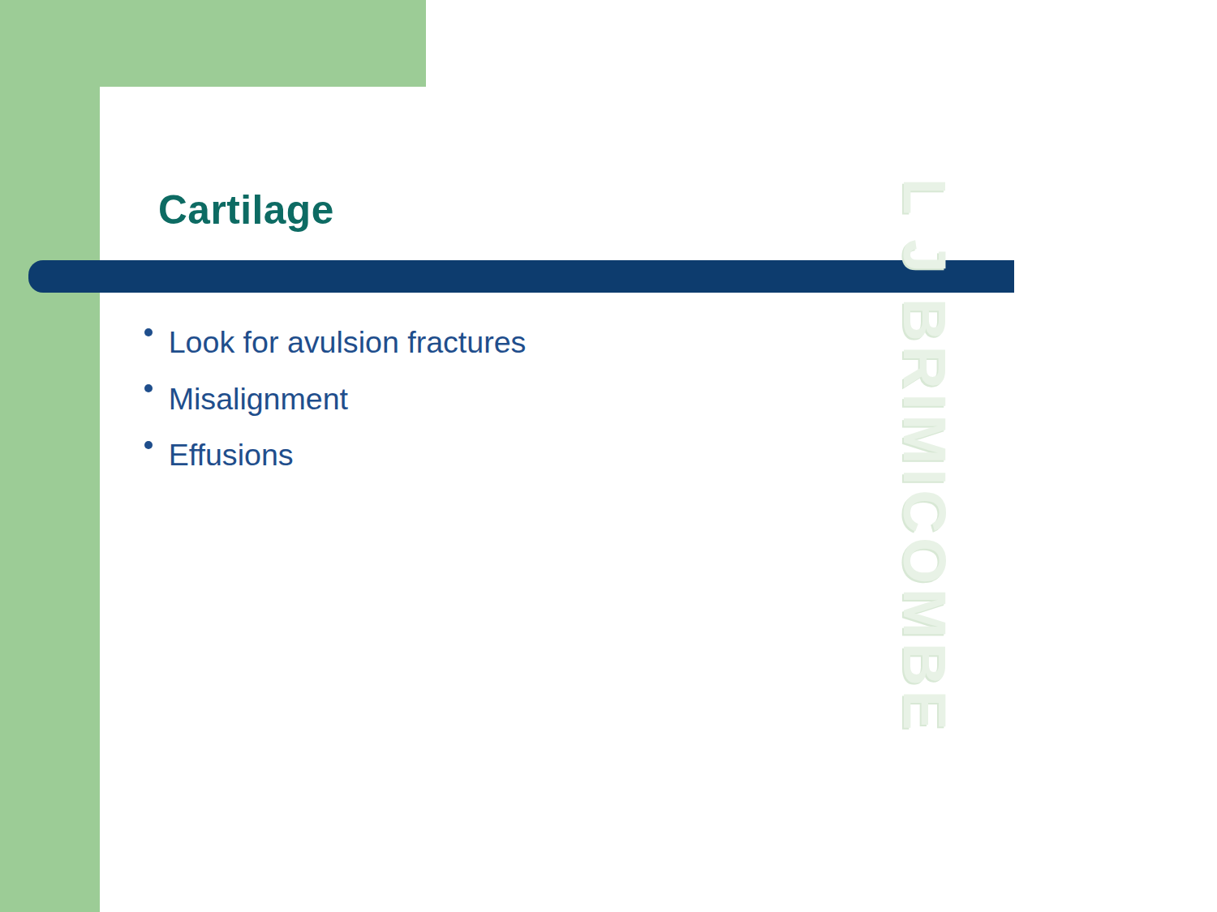Cartilage
Look for avulsion fractures
Misalignment
Effusions
L J BRIMICOMBE